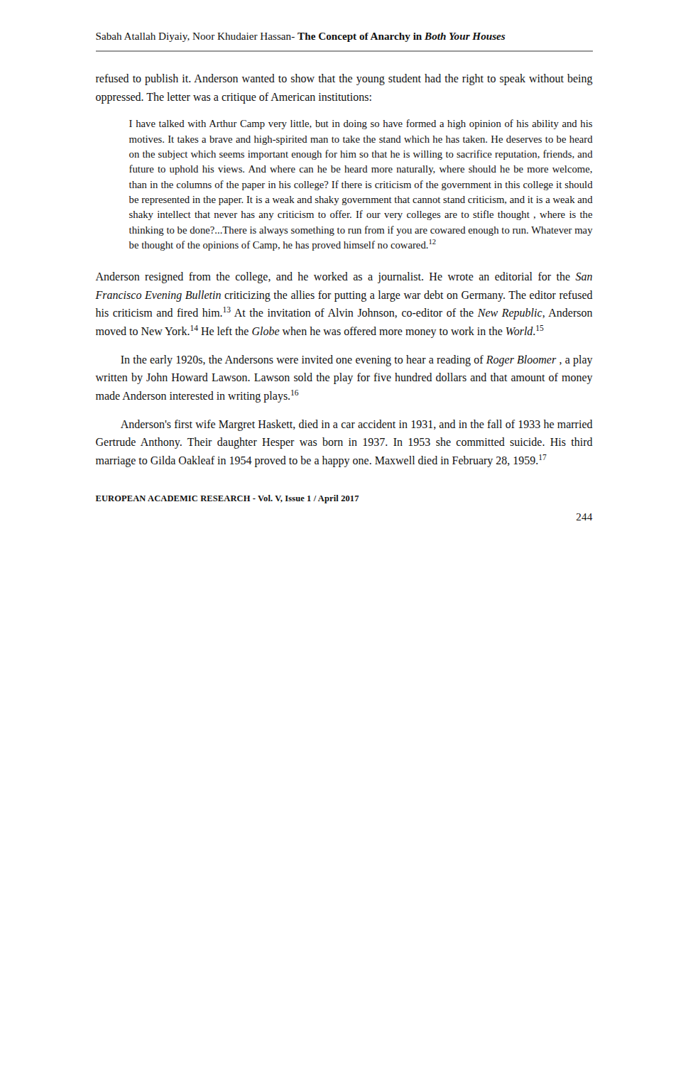Sabah Atallah Diyaiy, Noor Khudaier Hassan- The Concept of Anarchy in Both Your Houses
refused to publish it. Anderson wanted to show that the young student had the right to speak without being oppressed. The letter was a critique of American institutions:
I have talked with Arthur Camp very little, but in doing so have formed a high opinion of his ability and his motives. It takes a brave and high-spirited man to take the stand which he has taken. He deserves to be heard on the subject which seems important enough for him so that he is willing to sacrifice reputation, friends, and future to uphold his views. And where can he be heard more naturally, where should he be more welcome, than in the columns of the paper in his college? If there is criticism of the government in this college it should be represented in the paper. It is a weak and shaky government that cannot stand criticism, and it is a weak and shaky intellect that never has any criticism to offer. If our very colleges are to stifle thought , where is the thinking to be done?...There is always something to run from if you are cowared enough to run. Whatever may be thought of the opinions of Camp, he has proved himself no cowared.12
Anderson resigned from the college, and he worked as a journalist. He wrote an editorial for the San Francisco Evening Bulletin criticizing the allies for putting a large war debt on Germany. The editor refused his criticism and fired him.13 At the invitation of Alvin Johnson, co-editor of the New Republic, Anderson moved to New York.14 He left the Globe when he was offered more money to work in the World.15
In the early 1920s, the Andersons were invited one evening to hear a reading of Roger Bloomer , a play written by John Howard Lawson. Lawson sold the play for five hundred dollars and that amount of money made Anderson interested in writing plays.16
Anderson's first wife Margret Haskett, died in a car accident in 1931, and in the fall of 1933 he married Gertrude Anthony. Their daughter Hesper was born in 1937. In 1953 she committed suicide. His third marriage to Gilda Oakleaf in 1954 proved to be a happy one. Maxwell died in February 28, 1959.17
EUROPEAN ACADEMIC RESEARCH - Vol. V, Issue 1 / April 2017 244